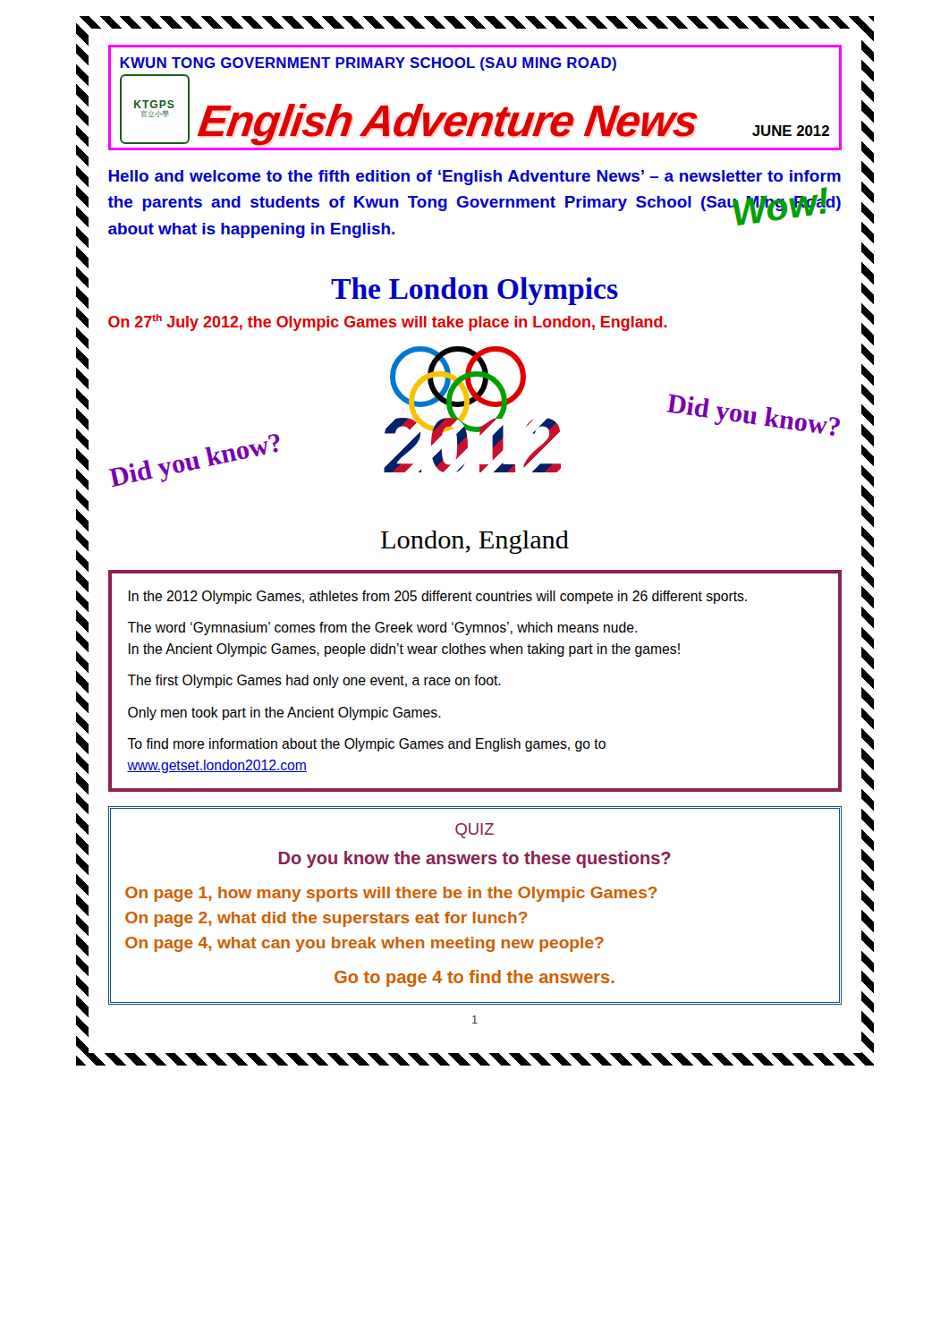KWUN TONG GOVERNMENT PRIMARY SCHOOL (SAU MING ROAD)
KTGPS 官立小學
English Adventure News
JUNE 2012
Hello and welcome to the fifth edition of ‘English Adventure News’ – a newsletter to inform the parents and students of Kwun Tong Government Primary School (Sau Ming Road) about what is happening in English.
Wow!
The London Olympics
On 27th July 2012, the Olympic Games will take place in London, England.
2012
London, England
Did you know?
Did you know?
In the 2012 Olympic Games, athletes from 205 different countries will compete in 26 different sports.
The word ‘Gymnasium’ comes from the Greek word ‘Gymnos’, which means nude.
In the Ancient Olympic Games, people didn’t wear clothes when taking part in the games!
The first Olympic Games had only one event, a race on foot.
Only men took part in the Ancient Olympic Games.
To find more information about the Olympic Games and English games, go to
www.getset.london2012.com
QUIZ
Do you know the answers to these questions?
On page 1, how many sports will there be in the Olympic Games?
On page 2, what did the superstars eat for lunch?
On page 4, what can you break when meeting new people?
Go to page 4 to find the answers.
1